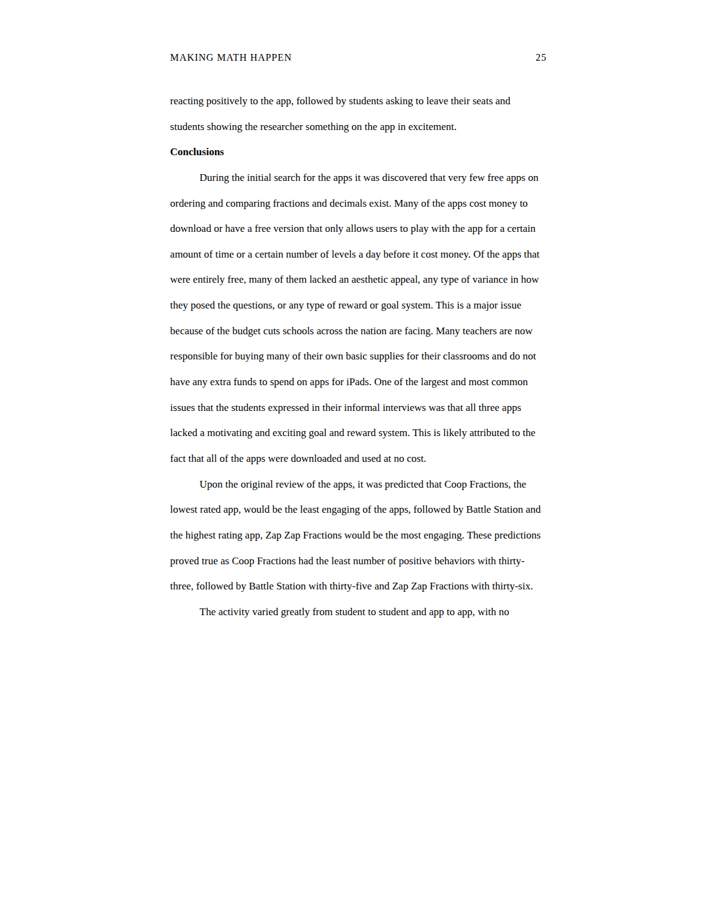Making Math Happen 25
reacting positively to the app, followed by students asking to leave their seats and students showing the researcher something on the app in excitement.
Conclusions
During the initial search for the apps it was discovered that very few free apps on ordering and comparing fractions and decimals exist. Many of the apps cost money to download or have a free version that only allows users to play with the app for a certain amount of time or a certain number of levels a day before it cost money. Of the apps that were entirely free, many of them lacked an aesthetic appeal, any type of variance in how they posed the questions, or any type of reward or goal system. This is a major issue because of the budget cuts schools across the nation are facing. Many teachers are now responsible for buying many of their own basic supplies for their classrooms and do not have any extra funds to spend on apps for iPads. One of the largest and most common issues that the students expressed in their informal interviews was that all three apps lacked a motivating and exciting goal and reward system. This is likely attributed to the fact that all of the apps were downloaded and used at no cost.
Upon the original review of the apps, it was predicted that Coop Fractions, the lowest rated app, would be the least engaging of the apps, followed by Battle Station and the highest rating app, Zap Zap Fractions would be the most engaging. These predictions proved true as Coop Fractions had the least number of positive behaviors with thirty-three, followed by Battle Station with thirty-five and Zap Zap Fractions with thirty-six.
The activity varied greatly from student to student and app to app, with no